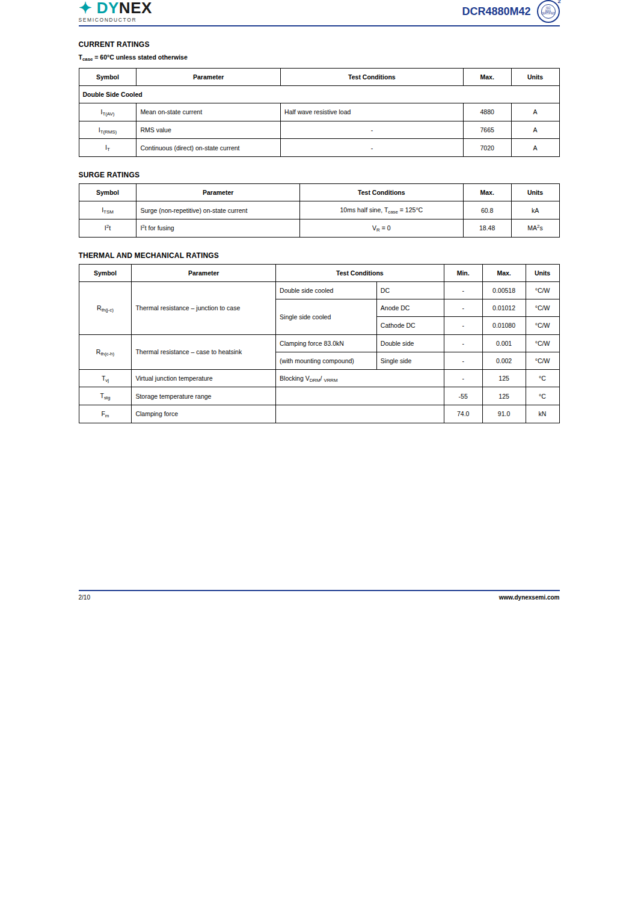✦ DY NEX
SEMICONDUCTOR
DCR4880M42
ISO
9001
CERTIFIED
CURRENT RATINGS
Tcase = 60°C unless stated otherwise
| Symbol | Parameter | Test Conditions | Max. | Units |
| --- | --- | --- | --- | --- |
| Double Side Cooled |
| I T(AV) | Mean on-state current | Half wave resistive load | 4880 | A |
| I T(RMS) | RMS value | - | 7665 | A |
| I T | Continuous (direct) on-state current | - | 7020 | A |
SURGE RATINGS
| Symbol | Parameter | Test Conditions | Max. | Units |
| --- | --- | --- | --- | --- |
| I TSM | Surge (non-repetitive) on-state current | 10ms half sine, T case = 125°C | 60.8 | kA |
| I 2 t | I 2 t for fusing | V R = 0 | 18.48 | MA 2 s |
THERMAL AND MECHANICAL RATINGS
| Symbol | Parameter | Test Conditions | Min. | Max. | Units |
| --- | --- | --- | --- | --- | --- |
| R th(j-c) | Thermal resistance – junction to case | Double side cooled | DC | - | 0.00518 | °C/W |
| Single side cooled | Anode DC | - | 0.01012 | °C/W |
| Cathode DC | - | 0.01080 | °C/W |
| R th(c-h) | Thermal resistance – case to heatsink | Clamping force 83.0kN | Double side | - | 0.001 | °C/W |
| (with mounting compound) | Single side | - | 0.002 | °C/W |
| T vj | Virtual junction temperature | Blocking V DRM / VRRM | - | 125 | °C |
| T stg | Storage temperature range | | -55 | 125 | °C |
| F m | Clamping force | | 74.0 | 91.0 | kN |
2/10
www.dynexsemi.com